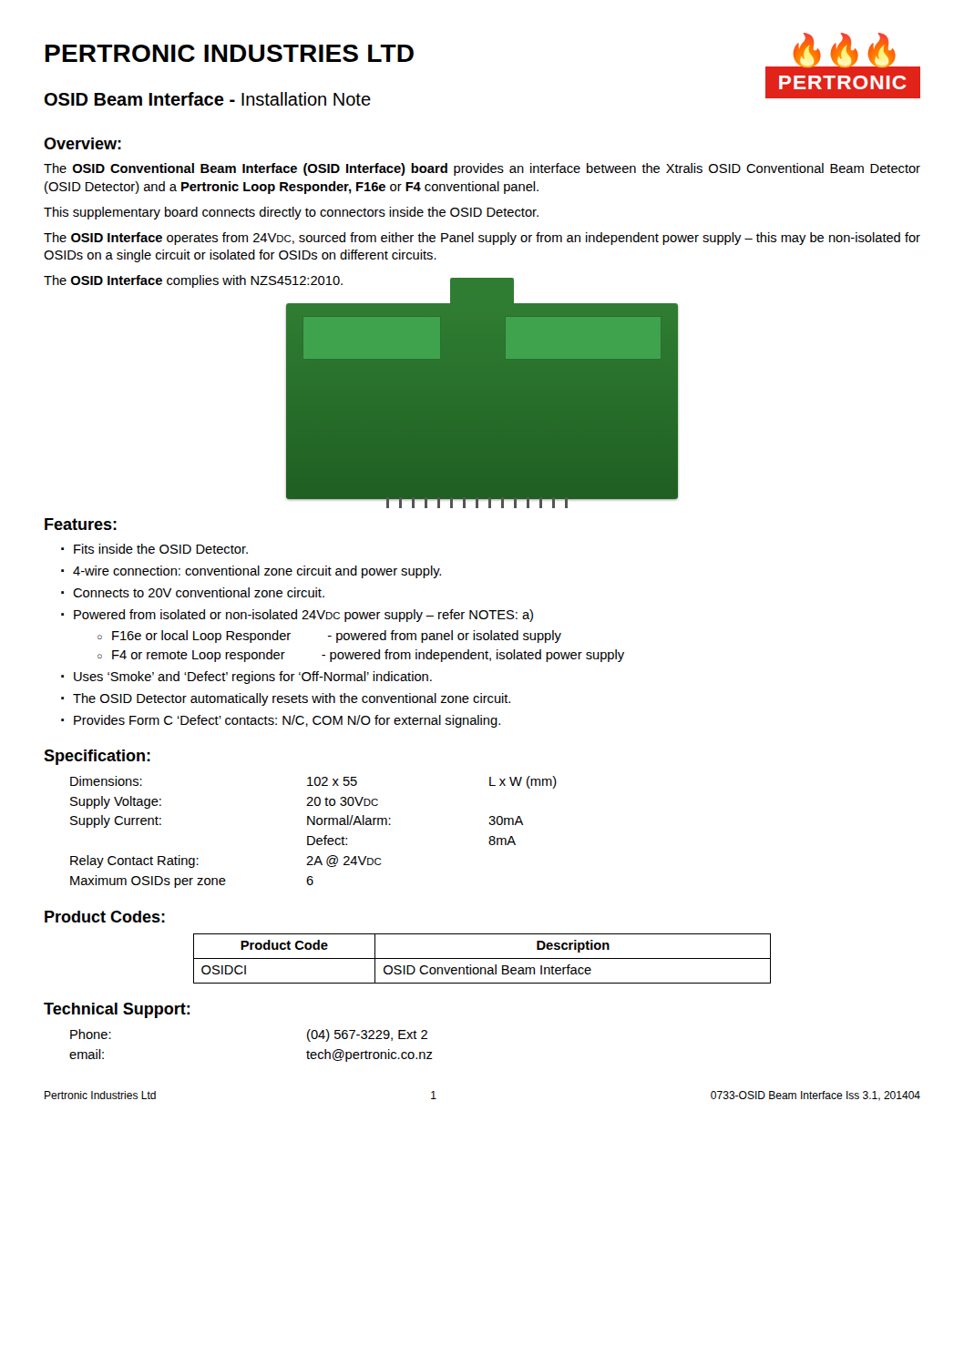🔥🔥🔥
PERTRONIC
PERTRONIC INDUSTRIES LTD
OSID Beam Interface - Installation Note
Overview:
The OSID Conventional Beam Interface (OSID Interface) board provides an interface between the Xtralis OSID Conventional Beam Detector (OSID Detector) and a Pertronic Loop Responder, F16e or F4 conventional panel.
This supplementary board connects directly to connectors inside the OSID Detector.
The OSID Interface operates from 24VDC, sourced from either the Panel supply or from an independent power supply – this may be non-isolated for OSIDs on a single circuit or isolated for OSIDs on different circuits.
The OSID Interface complies with NZS4512:2010.
Features:
Fits inside the OSID Detector.
4-wire connection: conventional zone circuit and power supply.
Connects to 20V conventional zone circuit.
Powered from isolated or non-isolated 24VDC power supply – refer NOTES: a)
F16e or local Loop Responder - powered from panel or isolated supply
F4 or remote Loop responder - powered from independent, isolated power supply
Uses ‘Smoke’ and ‘Defect’ regions for ‘Off-Normal’ indication.
The OSID Detector automatically resets with the conventional zone circuit.
Provides Form C ‘Defect’ contacts: N/C, COM N/O for external signaling.
Specification:
| Dimensions: | 102 x 55 | L x W (mm) |
| Supply Voltage: | 20 to 30V DC | |
| Supply Current: | Normal/Alarm: | 30mA |
| | Defect: | 8mA |
| Relay Contact Rating: | 2A @ 24V DC | |
| Maximum OSIDs per zone | 6 | |
Product Codes:
| Product Code | Description |
| --- | --- |
| OSIDCI | OSID Conventional Beam Interface |
Technical Support:
| Phone: | (04) 567-3229, Ext 2 |
| email: | tech@pertronic.co.nz |
Pertronic Industries Ltd
1
0733-OSID Beam Interface Iss 3.1, 201404